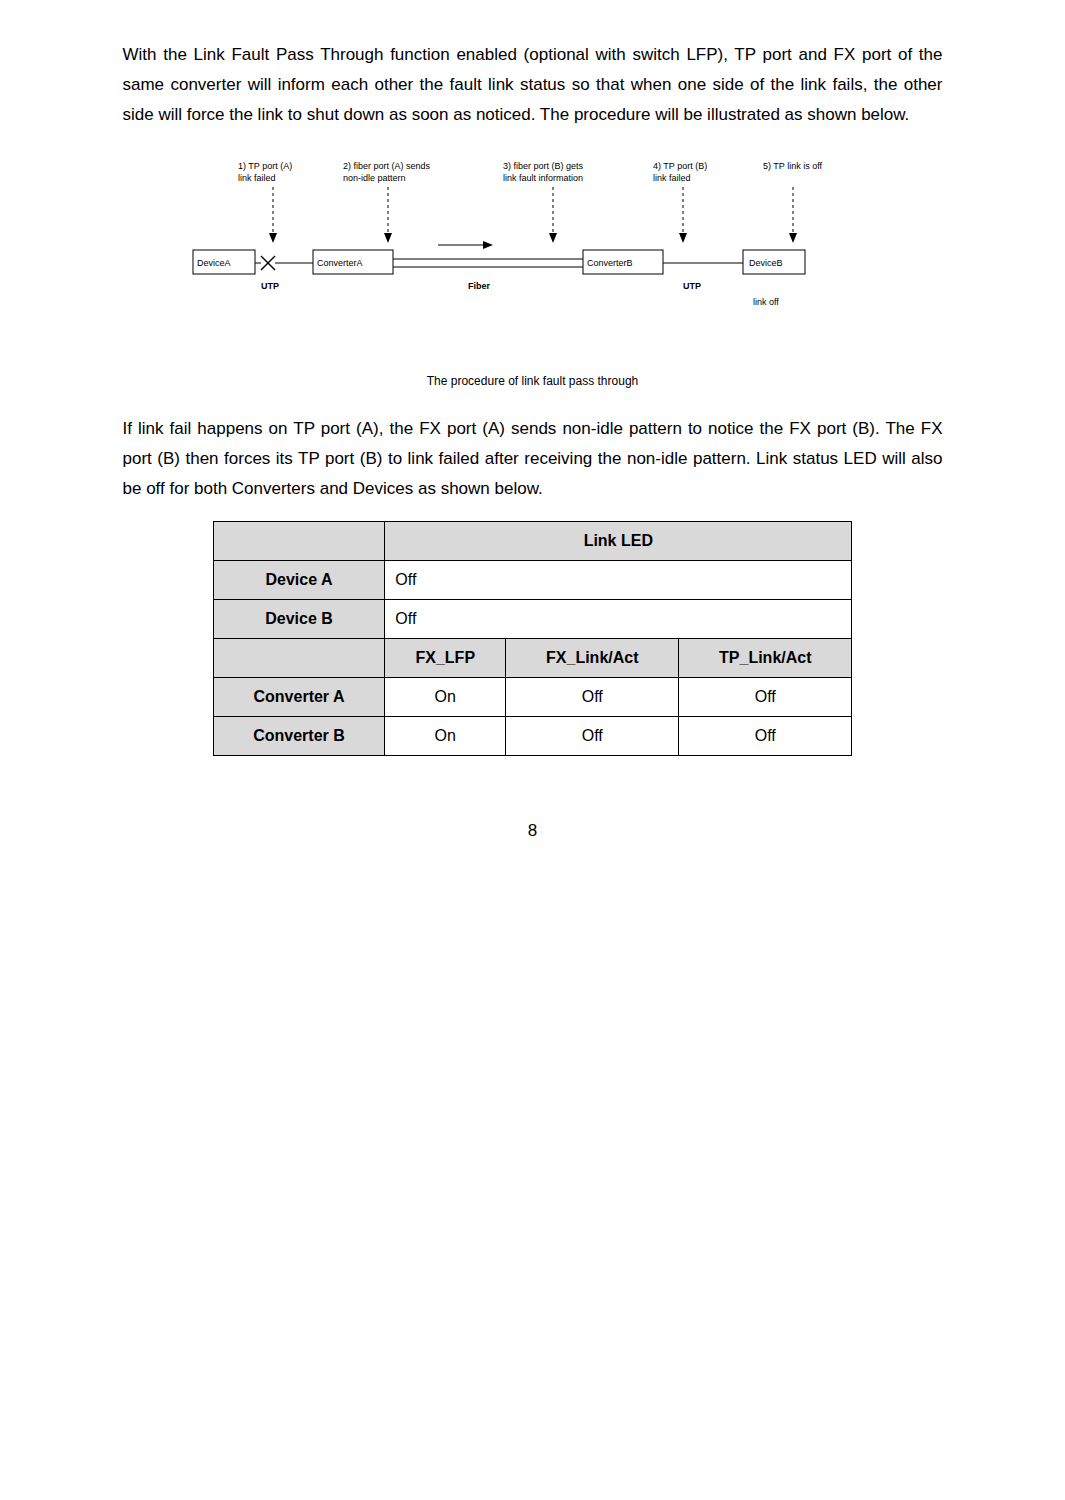With the Link Fault Pass Through function enabled (optional with switch LFP), TP port and FX port of the same converter will inform each other the fault link status so that when one side of the link fails, the other side will force the link to shut down as soon as noticed. The procedure will be illustrated as shown below.
1) TP port (A) link failed 2) fiber port (A) sends non-idle pattern 3) fiber port (B) gets link fault information 4) TP port (B) link failed 5) TP link is off DeviceA ConverterA ConverterB DeviceB UTP Fiber UTP link off
The procedure of link fault pass through
If link fail happens on TP port (A), the FX port (A) sends non-idle pattern to notice the FX port (B). The FX port (B) then forces its TP port (B) to link failed after receiving the non-idle pattern. Link status LED will also be off for both Converters and Devices as shown below.
| | Link LED |
| Device A | Off |
| Device B | Off |
| | FX_LFP | FX_Link/Act | TP_Link/Act |
| Converter A | On | Off | Off |
| Converter B | On | Off | Off |
8